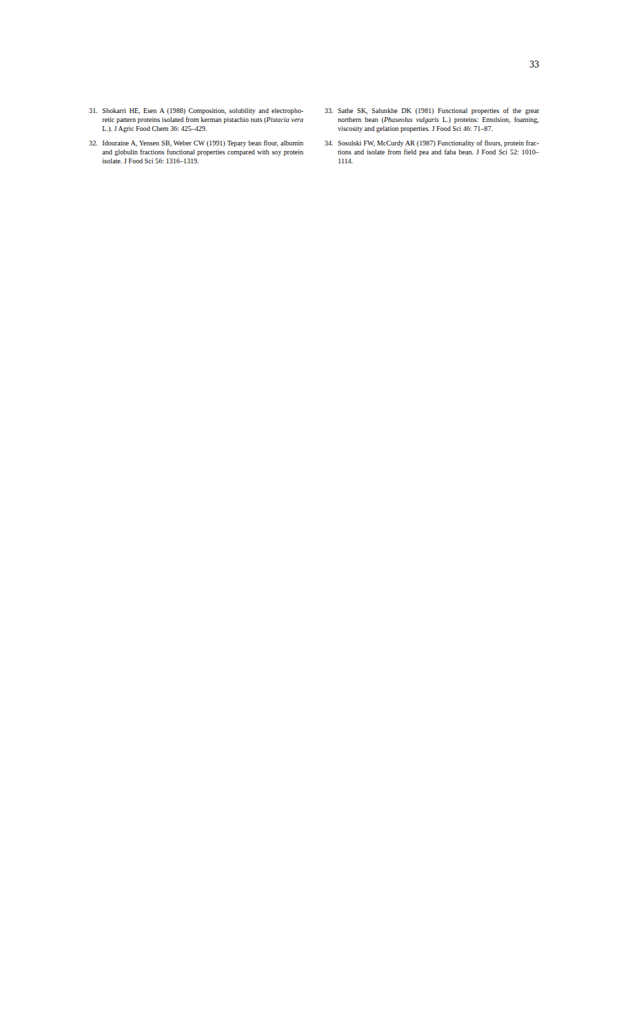33
31. Shokarri HE, Esen A (1988) Composition, solubility and electrophoretic pattern proteins isolated from kerman pistachio nuts (Pistacia vera L.). J Agric Food Chem 36: 425–429.
32. Idouraine A, Yensen SB, Weber CW (1991) Tepary bean flour, albumin and globulin fractions functional properties compared with soy protein isolate. J Food Sci 56: 1316–1319.
33. Sathe SK, Salunkhe DK (1981) Functional properties of the great northern bean (Phaseolus vulgaris L.) proteins: Emulsion, foaming, viscosity and gelation properties. J Food Sci 46: 71–87.
34. Sosulski FW, McCurdy AR (1987) Functionality of flours, protein fractions and isolate from field pea and faba bean. J Food Sci 52: 1010–1114.